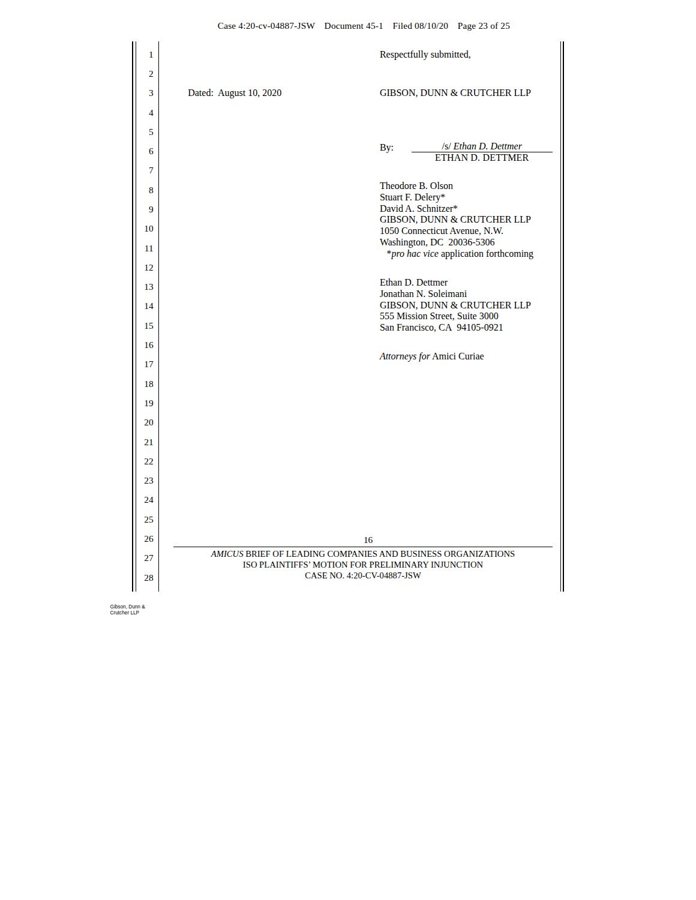Case 4:20-cv-04887-JSW Document 45-1 Filed 08/10/20 Page 23 of 25
1
2
3
4
5
6
7
8
9
10
11
12
13
14
15
16
17
18
19
20
21
22
23
24
25
26
27
28
Respectfully submitted,
Dated: August 10, 2020
GIBSON, DUNN & CRUTCHER LLP
By:
/s/ Ethan D. Dettmer
ETHAN D. DETTMER
Theodore B. Olson
Stuart F. Delery*
David A. Schnitzer*
GIBSON, DUNN & CRUTCHER LLP
1050 Connecticut Avenue, N.W.
Washington, DC 20036-5306
*pro hac vice application forthcoming
Ethan D. Dettmer
Jonathan N. Soleimani
GIBSON, DUNN & CRUTCHER LLP
555 Mission Street, Suite 3000
San Francisco, CA 94105-0921
Attorneys for Amici Curiae
16
AMICUS BRIEF OF LEADING COMPANIES AND BUSINESS ORGANIZATIONS
ISO PLAINTIFFS’ MOTION FOR PRELIMINARY INJUNCTION
CASE NO. 4:20-CV-04887-JSW
Gibson, Dunn &
Crutcher LLP